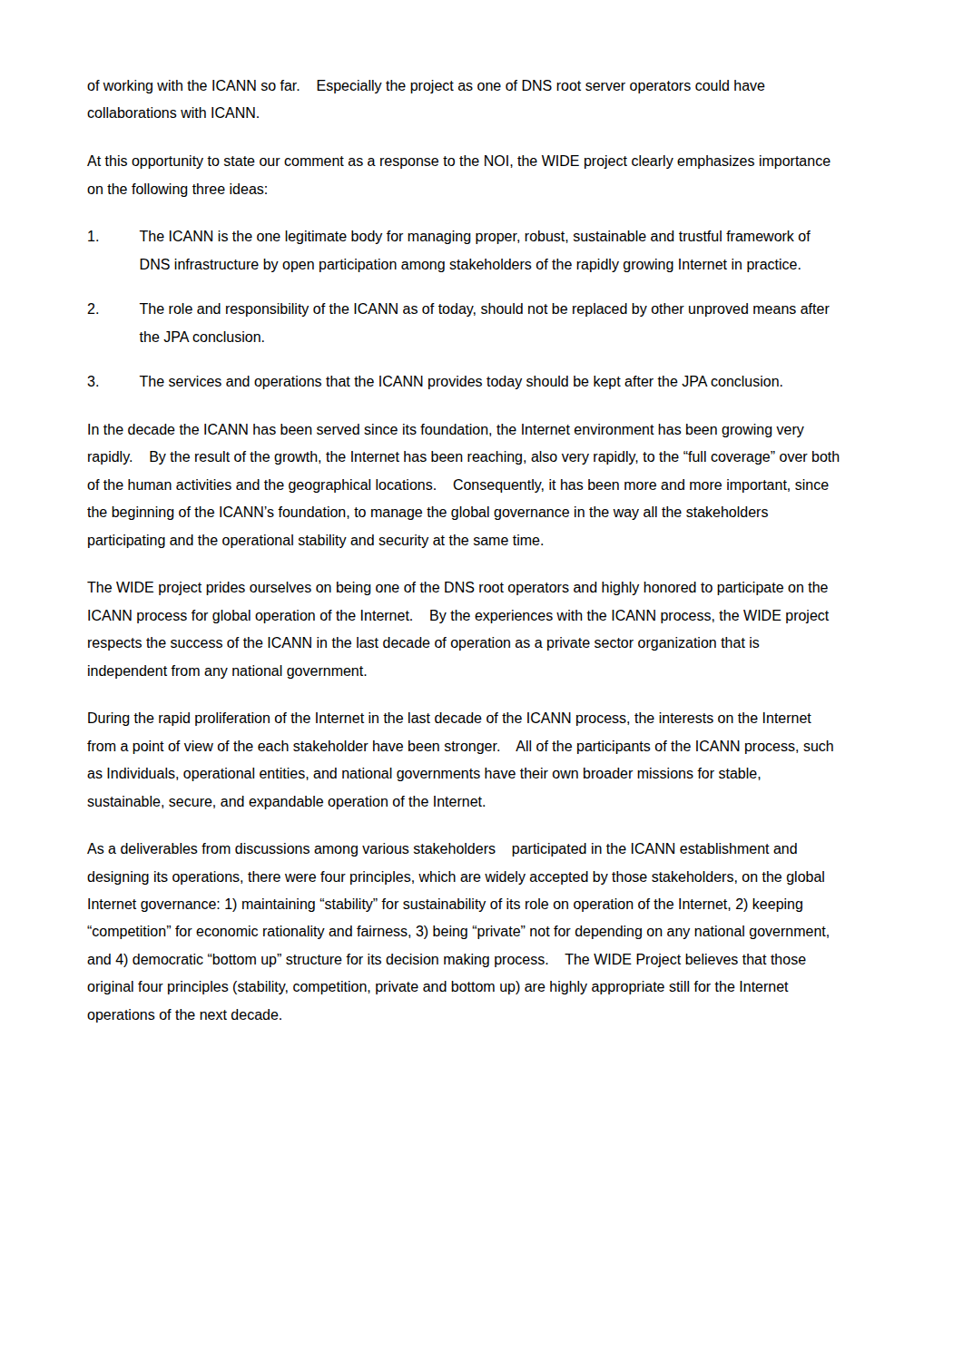of working with the ICANN so far. Especially the project as one of DNS root server operators could have collaborations with ICANN.
At this opportunity to state our comment as a response to the NOI, the WIDE project clearly emphasizes importance on the following three ideas:
The ICANN is the one legitimate body for managing proper, robust, sustainable and trustful framework of DNS infrastructure by open participation among stakeholders of the rapidly growing Internet in practice.
The role and responsibility of the ICANN as of today, should not be replaced by other unproved means after the JPA conclusion.
The services and operations that the ICANN provides today should be kept after the JPA conclusion.
In the decade the ICANN has been served since its foundation, the Internet environment has been growing very rapidly. By the result of the growth, the Internet has been reaching, also very rapidly, to the “full coverage” over both of the human activities and the geographical locations. Consequently, it has been more and more important, since the beginning of the ICANN’s foundation, to manage the global governance in the way all the stakeholders participating and the operational stability and security at the same time.
The WIDE project prides ourselves on being one of the DNS root operators and highly honored to participate on the ICANN process for global operation of the Internet. By the experiences with the ICANN process, the WIDE project respects the success of the ICANN in the last decade of operation as a private sector organization that is independent from any national government.
During the rapid proliferation of the Internet in the last decade of the ICANN process, the interests on the Internet from a point of view of the each stakeholder have been stronger. All of the participants of the ICANN process, such as Individuals, operational entities, and national governments have their own broader missions for stable, sustainable, secure, and expandable operation of the Internet.
As a deliverables from discussions among various stakeholders participated in the ICANN establishment and designing its operations, there were four principles, which are widely accepted by those stakeholders, on the global Internet governance: 1) maintaining “stability” for sustainability of its role on operation of the Internet, 2) keeping “competition” for economic rationality and fairness, 3) being “private” not for depending on any national government, and 4) democratic “bottom up” structure for its decision making process. The WIDE Project believes that those original four principles (stability, competition, private and bottom up) are highly appropriate still for the Internet operations of the next decade.